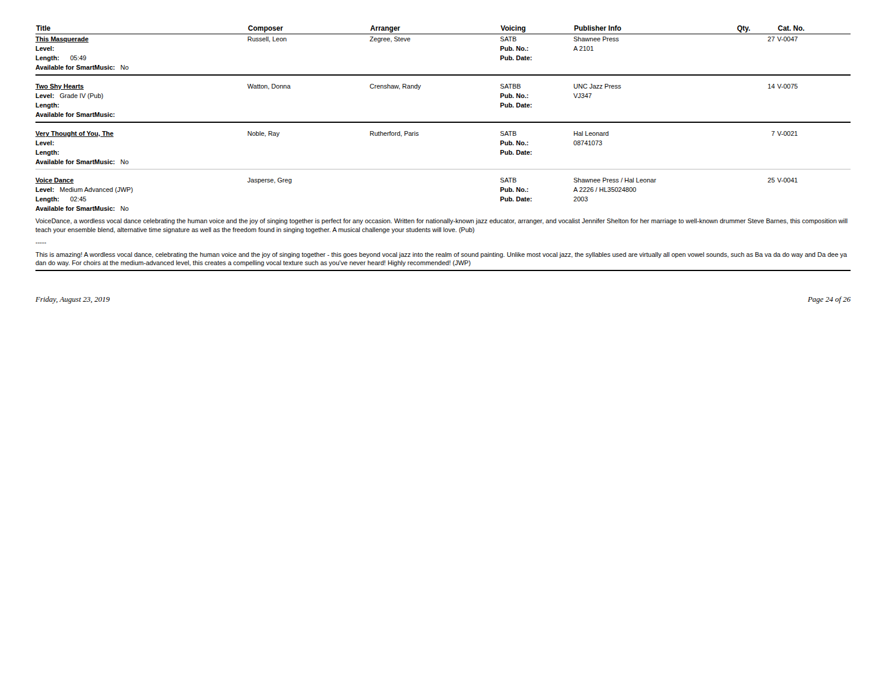| Title | Composer | Arranger | Voicing | Publisher Info | Qty. | Cat. No. |
| --- | --- | --- | --- | --- | --- | --- |
| This Masquerade | Russell, Leon | Zegree, Steve | SATB | Shawnee Press | 27 | V-0047 |
| Level: | | | Pub. No.: | A 2101 | | |
| Length: 05:49 | | | Pub. Date: | | | |
| Available for SmartMusic: No | | | | | | |
| Two Shy Hearts | Watton, Donna | Crenshaw, Randy | SATBB | UNC Jazz Press | 14 | V-0075 |
| Level: Grade IV (Pub) | | | Pub. No.: | VJ347 | | |
| Length: | | | Pub. Date: | | | |
| Available for SmartMusic: | | | | | | |
| Very Thought of You, The | Noble, Ray | Rutherford, Paris | SATB | Hal Leonard | 7 | V-0021 |
| Level: | | | Pub. No.: | 08741073 | | |
| Length: | | | Pub. Date: | | | |
| Available for SmartMusic: No | | | | | | |
| Voice Dance | Jasperse, Greg | | SATB | Shawnee Press / Hal Leonar | 25 | V-0041 |
| Level: Medium Advanced (JWP) | | | Pub. No.: | A 2226 / HL35024800 | | |
| Length: 02:45 | | | Pub. Date: | 2003 | | |
| Available for SmartMusic: No | | | | | | |
VoiceDance, a wordless vocal dance celebrating the human voice and the joy of singing together is perfect for any occasion. Written for nationally-known jazz educator, arranger, and vocalist Jennifer Shelton for her marriage to well-known drummer Steve Barnes, this composition will teach your ensemble blend, alternative time signature as well as the freedom found in singing together. A musical challenge your students will love. (Pub)
-----
This is amazing! A wordless vocal dance, celebrating the human voice and the joy of singing together - this goes beyond vocal jazz into the realm of sound painting. Unlike most vocal jazz, the syllables used are virtually all open vowel sounds, such as Ba va da do way and Da dee ya dan do way. For choirs at the medium-advanced level, this creates a compelling vocal texture such as you've never heard! Highly recommended! (JWP)
Friday, August 23, 2019 Page 24 of 26